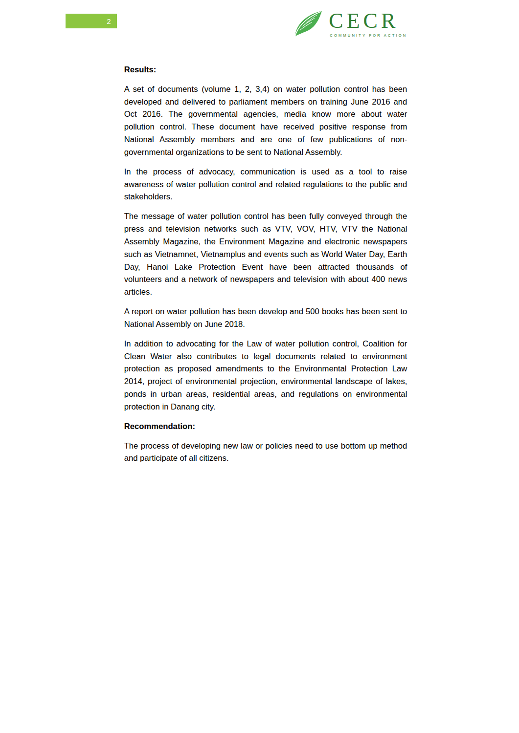2
CECR
COMMUNITY FOR ACTION
Results:
A set of documents (volume 1, 2, 3,4) on water pollution control has been developed and delivered to parliament members on training June 2016 and Oct 2016. The governmental agencies, media know more about water pollution control. These document have received positive response from National Assembly members and are one of few publications of non-governmental organizations to be sent to National Assembly.
In the process of advocacy, communication is used as a tool to raise awareness of water pollution control and related regulations to the public and stakeholders.
The message of water pollution control has been fully conveyed through the press and television networks such as VTV, VOV, HTV, VTV the National Assembly Magazine, the Environment Magazine and electronic newspapers such as Vietnamnet, Vietnamplus and events such as World Water Day, Earth Day, Hanoi Lake Protection Event have been attracted thousands of volunteers and a network of newspapers and television with about 400 news articles.
A report on water pollution has been develop and 500 books has been sent to National Assembly on June 2018.
In addition to advocating for the Law of water pollution control, Coalition for Clean Water also contributes to legal documents related to environment protection as proposed amendments to the Environmental Protection Law 2014, project of environmental projection, environmental landscape of lakes, ponds in urban areas, residential areas, and regulations on environmental protection in Danang city.
Recommendation:
The process of developing new law or policies need to use bottom up method and participate of all citizens.